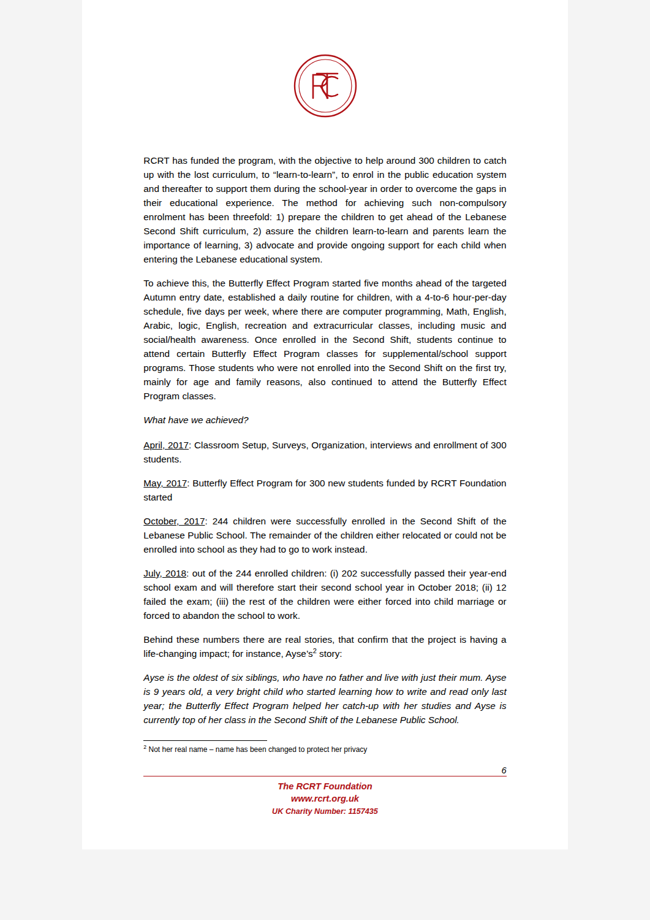RCRT has funded the program, with the objective to help around 300 children to catch up with the lost curriculum, to “learn-to-learn”, to enrol in the public education system and thereafter to support them during the school-year in order to overcome the gaps in their educational experience. The method for achieving such non-compulsory enrolment has been threefold: 1) prepare the children to get ahead of the Lebanese Second Shift curriculum, 2) assure the children learn-to-learn and parents learn the importance of learning, 3) advocate and provide ongoing support for each child when entering the Lebanese educational system.
To achieve this, the Butterfly Effect Program started five months ahead of the targeted Autumn entry date, established a daily routine for children, with a 4-to-6 hour-per-day schedule, five days per week, where there are computer programming, Math, English, Arabic, logic, English, recreation and extracurricular classes, including music and social/health awareness. Once enrolled in the Second Shift, students continue to attend certain Butterfly Effect Program classes for supplemental/school support programs. Those students who were not enrolled into the Second Shift on the first try, mainly for age and family reasons, also continued to attend the Butterfly Effect Program classes.
What have we achieved?
April, 2017: Classroom Setup, Surveys, Organization, interviews and enrollment of 300 students.
May, 2017: Butterfly Effect Program for 300 new students funded by RCRT Foundation started
October, 2017: 244 children were successfully enrolled in the Second Shift of the Lebanese Public School. The remainder of the children either relocated or could not be enrolled into school as they had to go to work instead.
July, 2018: out of the 244 enrolled children: (i) 202 successfully passed their year-end school exam and will therefore start their second school year in October 2018; (ii) 12 failed the exam; (iii) the rest of the children were either forced into child marriage or forced to abandon the school to work.
Behind these numbers there are real stories, that confirm that the project is having a life-changing impact; for instance, Ayse’s2 story:
Ayse is the oldest of six siblings, who have no father and live with just their mum. Ayse is 9 years old, a very bright child who started learning how to write and read only last year; the Butterfly Effect Program helped her catch-up with her studies and Ayse is currently top of her class in the Second Shift of the Lebanese Public School.
2 Not her real name – name has been changed to protect her privacy
6
The RCRT Foundation
www.rcrt.org.uk
UK Charity Number: 1157435